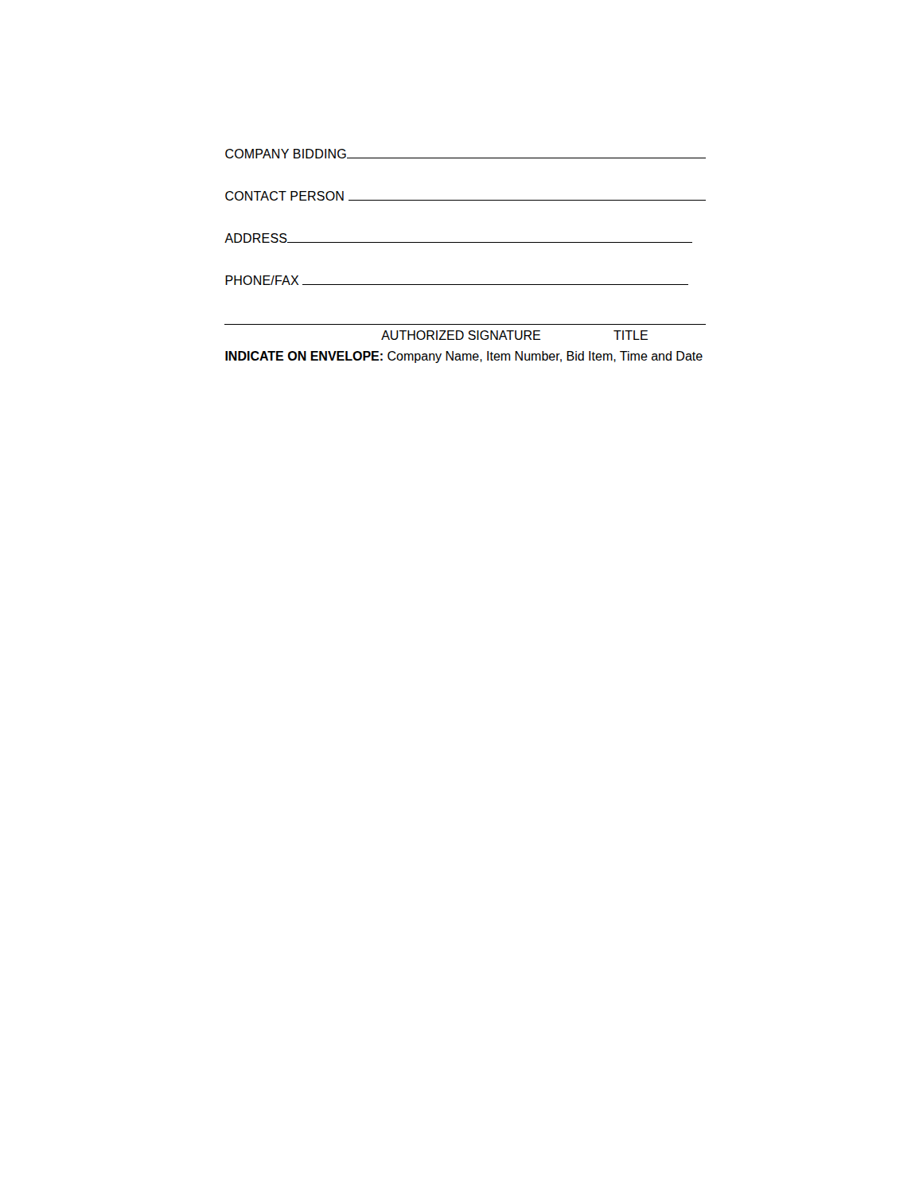COMPANY BIDDING
CONTACT PERSON
ADDRESS
PHONE/FAX
AUTHORIZED SIGNATURE TITLE
INDICATE ON ENVELOPE: Company Name, Item Number, Bid Item, Time and Date